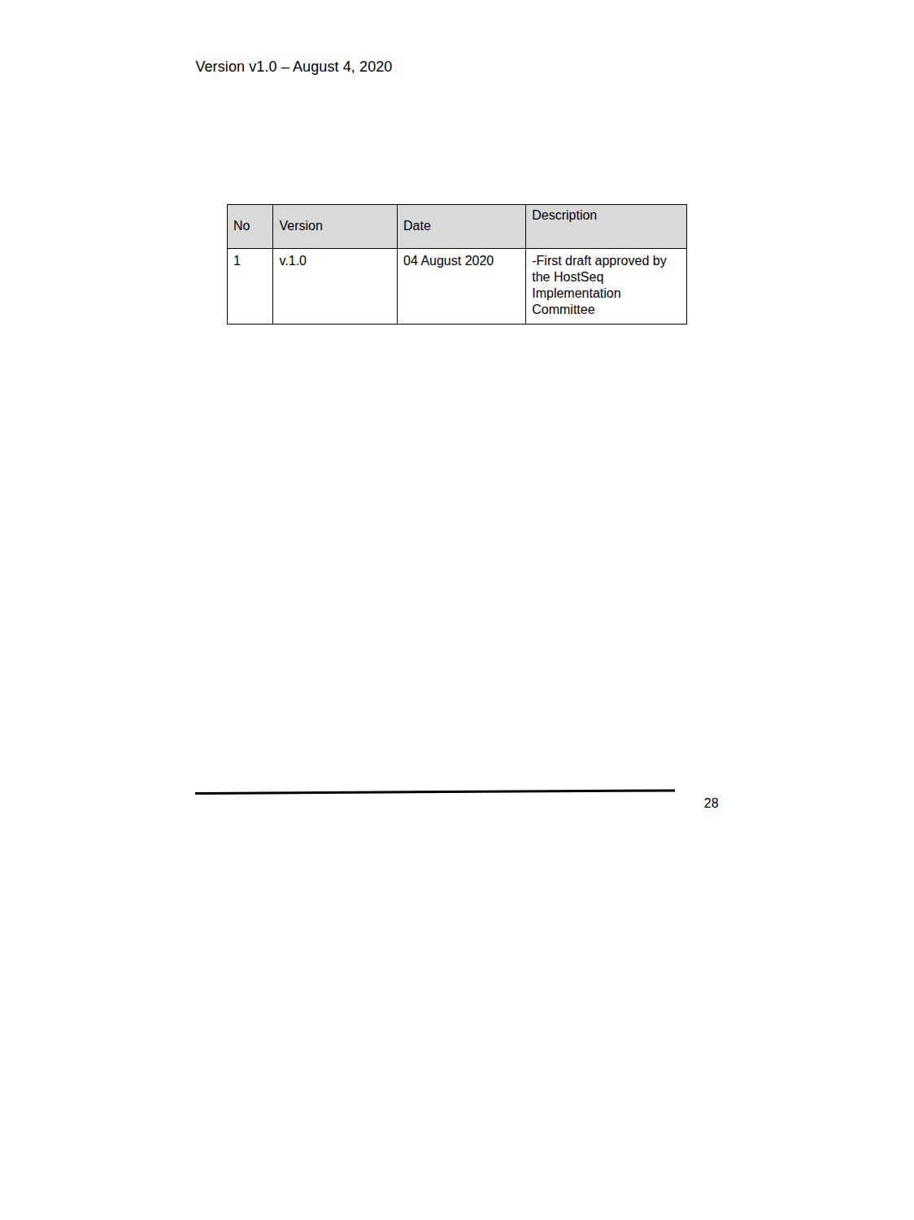Version v1.0 – August 4, 2020
| No | Version | Date | Description |
| --- | --- | --- | --- |
| 1 | v.1.0 | 04 August 2020 | -First draft approved by the HostSeq Implementation Committee |
28